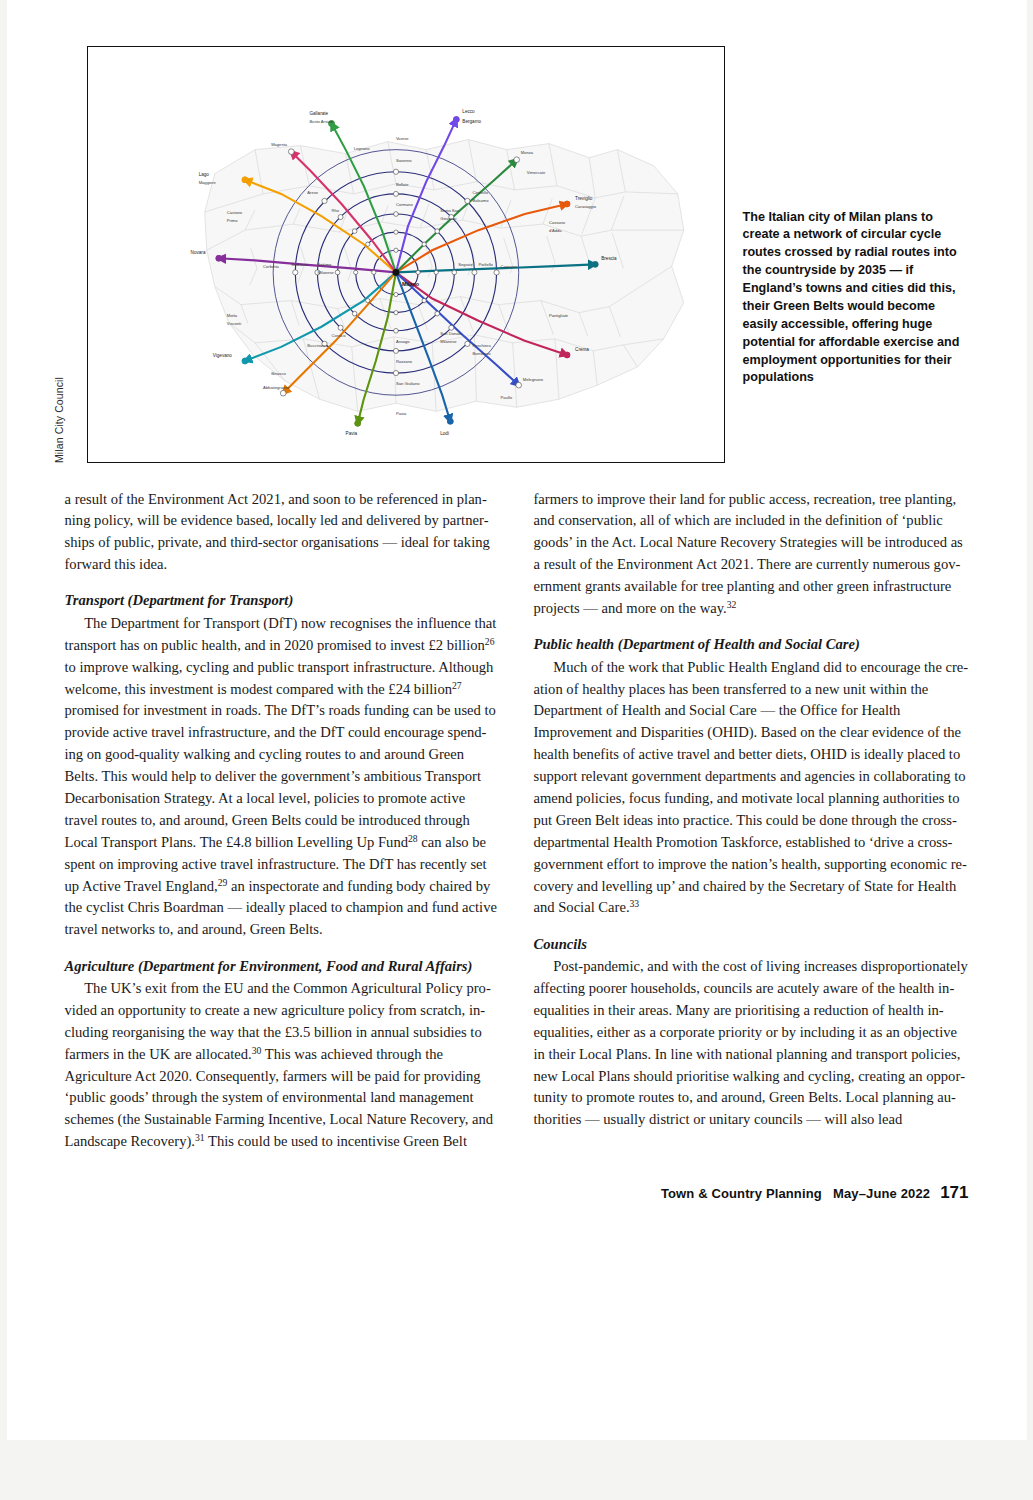Milan City Council
Milano Gallarate Busto Arsizio Lecco Bergamo Lago Maggiore Treviglio Caravaggio Vigevano Crema Pavia Lodi Novara Brescia Magenta Monza Abbiategrasso Melegnano Saronno Cassano San Giuliano Corbetta Bollate Pioltello Rozzano Sedriano Cormano Segrate Assago Settimo Milanese Sesto San Giovanni San Donato Milanese Rho Corsico Cinisello Balsamo Arese Buccinasco Peschiera Borromeo Legnano Vimercate Binasco Paullo Varese Pavia Castano Primo Cassano d'Adda Motta Visconti Pantigliate
The Italian city of Milan plans to create a network of circular cycle routes crossed by radial routes into the countryside by 2035 — if England’s towns and cities did this, their Green Belts would become easily accessible, offering huge potential for affordable exercise and employment opportunities for their populations
a result of the Environment Act 2021, and soon to be referenced in planning policy, will be evidence based, locally led and delivered by partnerships of public, private, and third-sector organisations — ideal for taking forward this idea.
Transport (Department for Transport)
The Department for Transport (DfT) now recognises the influence that transport has on public health, and in 2020 promised to invest £2 billion26 to improve walking, cycling and public transport infrastructure. Although welcome, this investment is modest compared with the £24 billion27 promised for investment in roads. The DfT’s roads funding can be used to provide active travel infrastructure, and the DfT could encourage spending on good-quality walking and cycling routes to and around Green Belts. This would help to deliver the government’s ambitious Transport Decarbonisation Strategy. At a local level, policies to promote active travel routes to, and around, Green Belts could be introduced through Local Transport Plans. The £4.8 billion Levelling Up Fund28 can also be spent on improving active travel infrastructure. The DfT has recently set up Active Travel England,29 an inspectorate and funding body chaired by the cyclist Chris Boardman — ideally placed to champion and fund active travel networks to, and around, Green Belts.
Agriculture (Department for Environment, Food and Rural Affairs)
The UK’s exit from the EU and the Common Agricultural Policy provided an opportunity to create a new agriculture policy from scratch, including reorganising the way that the £3.5 billion in annual subsidies to farmers in the UK are allocated.30 This was achieved through the Agriculture Act 2020. Consequently, farmers will be paid for providing ‘public goods’ through the system of environmental land management schemes (the Sustainable Farming Incentive, Local Nature Recovery, and Landscape Recovery).31 This could be used to incentivise Green Belt farmers to improve their land for public access, recreation, tree planting, and conservation, all of which are included in the definition of ‘public goods’ in the Act. Local Nature Recovery Strategies will be introduced as a result of the Environment Act 2021. There are currently numerous government grants available for tree planting and other green infrastructure projects — and more on the way.32
Public health (Department of Health and Social Care)
Much of the work that Public Health England did to encourage the creation of healthy places has been transferred to a new unit within the Department of Health and Social Care — the Office for Health Improvement and Disparities (OHID). Based on the clear evidence of the health benefits of active travel and better diets, OHID is ideally placed to support relevant government departments and agencies in collaborating to amend policies, focus funding, and motivate local planning authorities to put Green Belt ideas into practice. This could be done through the cross-departmental Health Promotion Taskforce, established to ‘drive a cross-government effort to improve the nation’s health, supporting economic recovery and levelling up’ and chaired by the Secretary of State for Health and Social Care.33
Councils
Post-pandemic, and with the cost of living increases disproportionately affecting poorer households, councils are acutely aware of the health inequalities in their areas. Many are prioritising a reduction of health inequalities, either as a corporate priority or by including it as an objective in their Local Plans. In line with national planning and transport policies, new Local Plans should prioritise walking and cycling, creating an opportunity to promote routes to, and around, Green Belts. Local planning authorities — usually district or unitary councils — will also lead
Town & Country Planning May–June 2022171